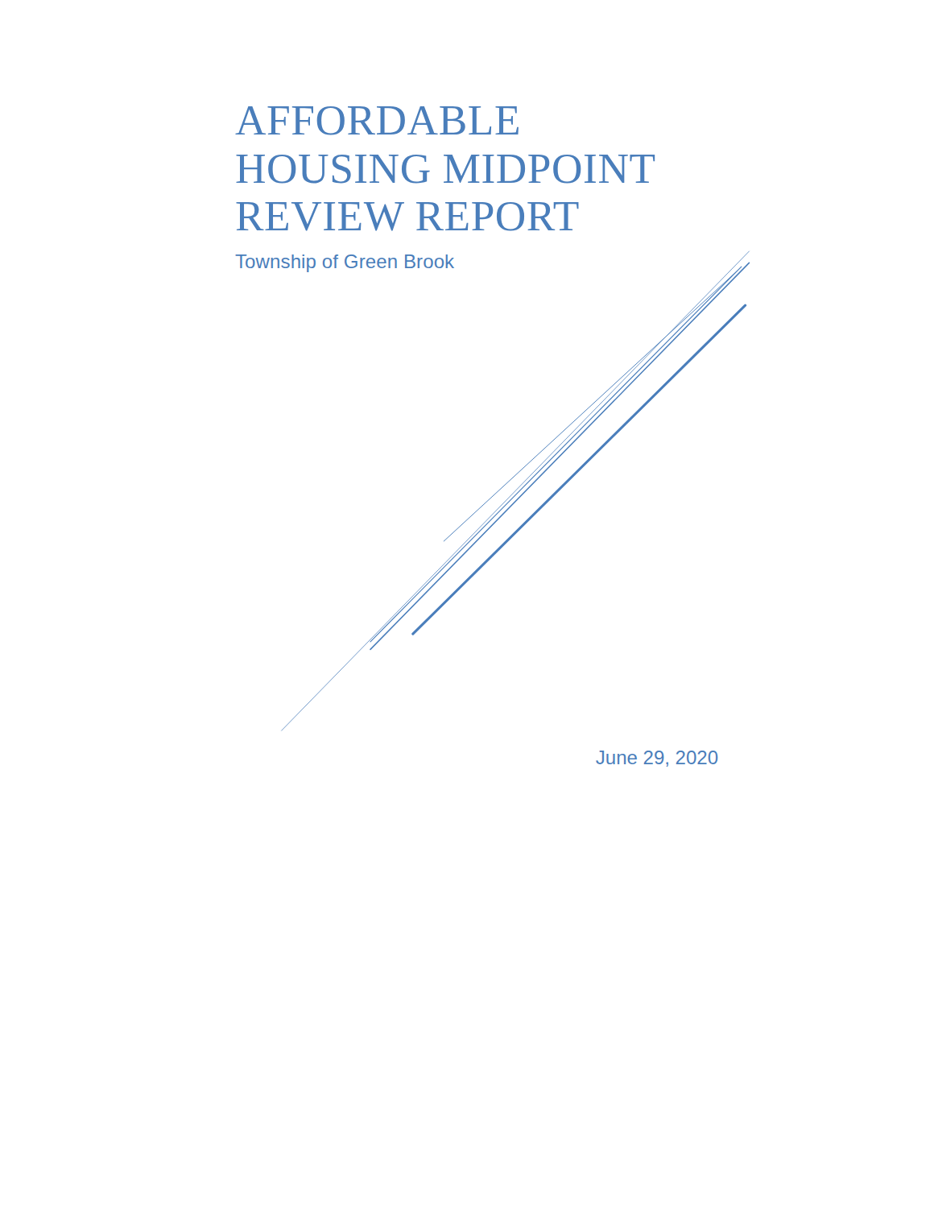AFFORDABLE HOUSING MIDPOINT REVIEW REPORT
Township of Green Brook
June 29, 2020